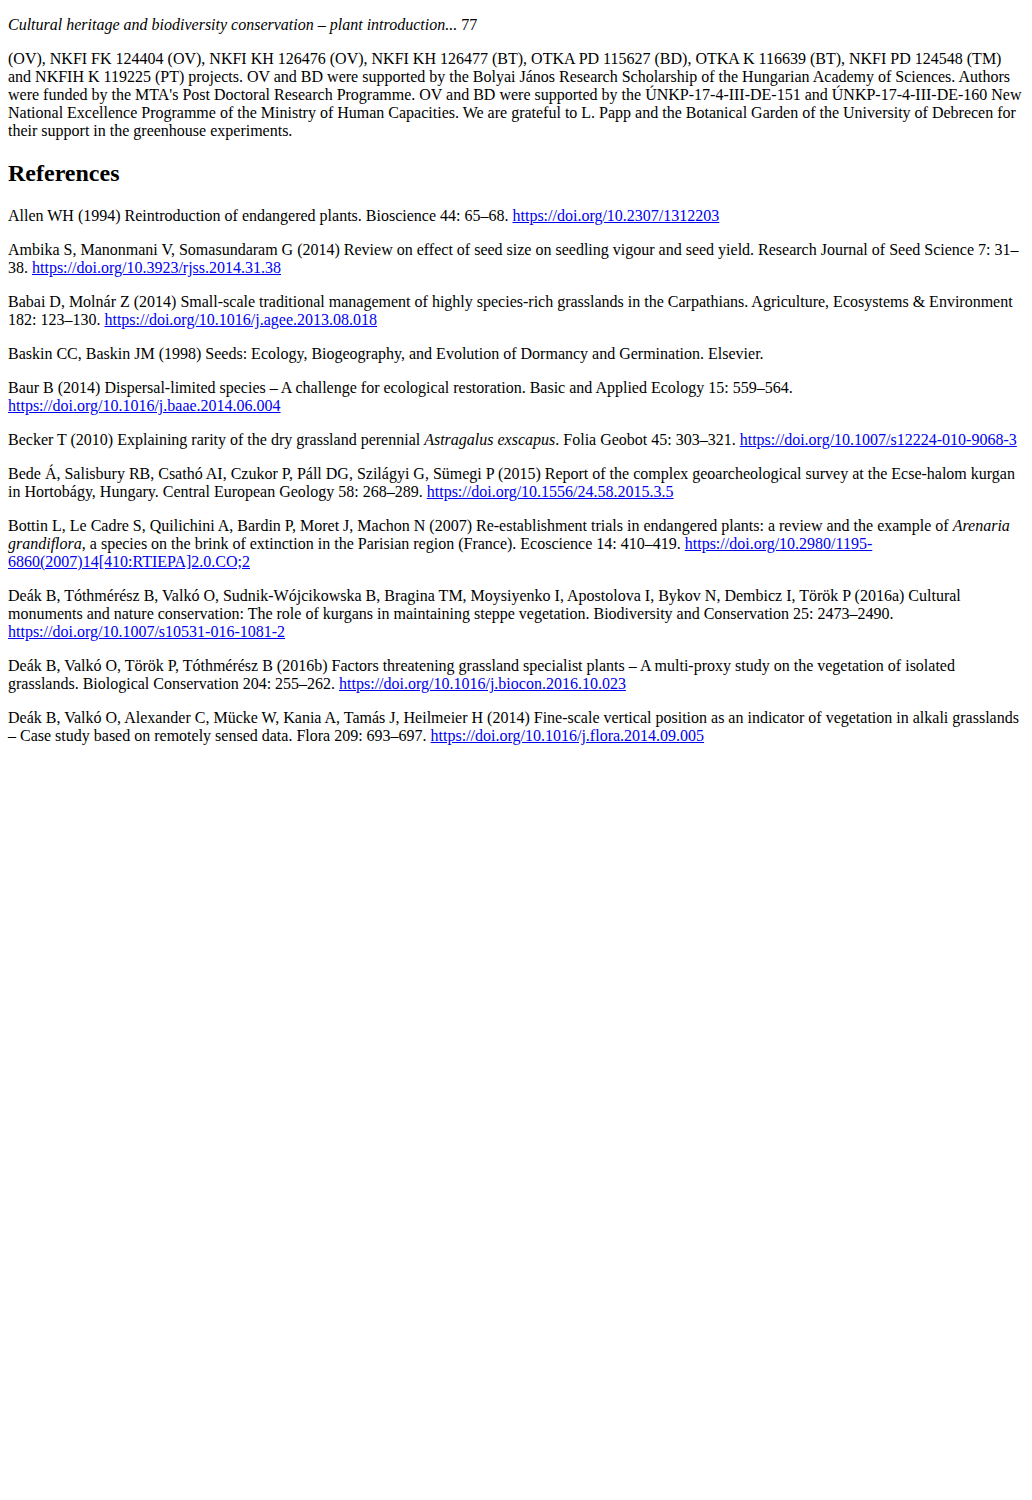Cultural heritage and biodiversity conservation – plant introduction... 77
(OV), NKFI FK 124404 (OV), NKFI KH 126476 (OV), NKFI KH 126477 (BT), OTKA PD 115627 (BD), OTKA K 116639 (BT), NKFI PD 124548 (TM) and NKFIH K 119225 (PT) projects. OV and BD were supported by the Bolyai János Research Scholarship of the Hungarian Academy of Sciences. Authors were funded by the MTA's Post Doctoral Research Programme. OV and BD were supported by the ÚNKP-17-4-III-DE-151 and ÚNKP-17-4-III-DE-160 New National Excellence Programme of the Ministry of Human Capacities. We are grateful to L. Papp and the Botanical Garden of the University of Debrecen for their support in the greenhouse experiments.
References
Allen WH (1994) Reintroduction of endangered plants. Bioscience 44: 65–68. https://doi.org/10.2307/1312203
Ambika S, Manonmani V, Somasundaram G (2014) Review on effect of seed size on seedling vigour and seed yield. Research Journal of Seed Science 7: 31–38. https://doi.org/10.3923/rjss.2014.31.38
Babai D, Molnár Z (2014) Small-scale traditional management of highly species-rich grasslands in the Carpathians. Agriculture, Ecosystems & Environment 182: 123–130. https://doi.org/10.1016/j.agee.2013.08.018
Baskin CC, Baskin JM (1998) Seeds: Ecology, Biogeography, and Evolution of Dormancy and Germination. Elsevier.
Baur B (2014) Dispersal-limited species – A challenge for ecological restoration. Basic and Applied Ecology 15: 559–564. https://doi.org/10.1016/j.baae.2014.06.004
Becker T (2010) Explaining rarity of the dry grassland perennial Astragalus exscapus. Folia Geobot 45: 303–321. https://doi.org/10.1007/s12224-010-9068-3
Bede Á, Salisbury RB, Csathó AI, Czukor P, Páll DG, Szilágyi G, Sümegi P (2015) Report of the complex geoarcheological survey at the Ecse-halom kurgan in Hortobágy, Hungary. Central European Geology 58: 268–289. https://doi.org/10.1556/24.58.2015.3.5
Bottin L, Le Cadre S, Quilichini A, Bardin P, Moret J, Machon N (2007) Re-establishment trials in endangered plants: a review and the example of Arenaria grandiflora, a species on the brink of extinction in the Parisian region (France). Ecoscience 14: 410–419. https://doi.org/10.2980/1195-6860(2007)14[410:RTIEPA]2.0.CO;2
Deák B, Tóthmérész B, Valkó O, Sudnik-Wójcikowska B, Bragina TM, Moysiyenko I, Apostolova I, Bykov N, Dembicz I, Török P (2016a) Cultural monuments and nature conservation: The role of kurgans in maintaining steppe vegetation. Biodiversity and Conservation 25: 2473–2490. https://doi.org/10.1007/s10531-016-1081-2
Deák B, Valkó O, Török P, Tóthmérész B (2016b) Factors threatening grassland specialist plants – A multi-proxy study on the vegetation of isolated grasslands. Biological Conservation 204: 255–262. https://doi.org/10.1016/j.biocon.2016.10.023
Deák B, Valkó O, Alexander C, Mücke W, Kania A, Tamás J, Heilmeier H (2014) Fine-scale vertical position as an indicator of vegetation in alkali grasslands – Case study based on remotely sensed data. Flora 209: 693–697. https://doi.org/10.1016/j.flora.2014.09.005